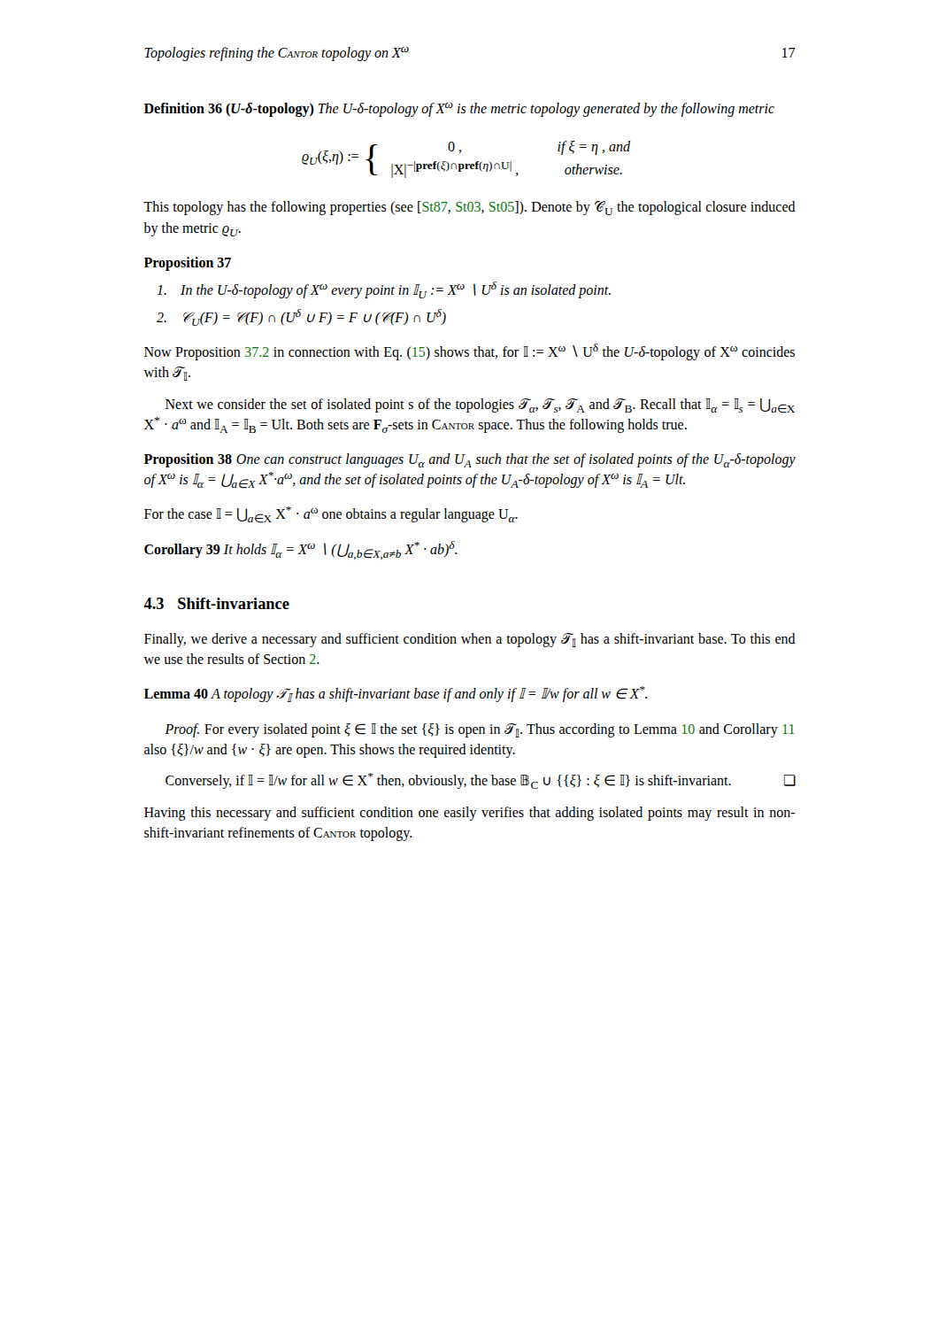Topologies refining the Cantor topology on Xω 17
Definition 36 (U-δ-topology) The U-δ-topology of Xω is the metric topology generated by the following metric
ϱU(ξ,η) := {
| 0 , | if ξ = η , and |
| /X/ −/ pref ( ξ )∩ pref ( η )∩U/ , | otherwise. |
This topology has the following properties (see [St87, St03, St05]). Denote by 𝒞U the topological closure induced by the metric ϱU.
Proposition 37
1. In the U-δ-topology of Xω every point in 𝕀U := Xω ∖ Uδ is an isolated point.
2. 𝒞U(F) = 𝒞(F) ∩ (Uδ ∪ F) = F ∪ (𝒞(F) ∩ Uδ)
Now Proposition 37.2 in connection with Eq. (15) shows that, for 𝕀 := Xω ∖ Uδ the U-δ-topology of Xω coincides with 𝒯𝕀.
Next we consider the set of isolated point s of the topologies 𝒯α, 𝒯s, 𝒯A and 𝒯B. Recall that 𝕀α = 𝕀s = ⋃a∈X X* · aω and 𝕀A = 𝕀B = Ult. Both sets are Fσ-sets in Cantor space. Thus the following holds true.
Proposition 38 One can construct languages Uα and UA such that the set of isolated points of the Uα-δ-topology of Xω is 𝕀α = ⋃a∈X X*·aω, and the set of isolated points of the UA-δ-topology of Xω is 𝕀A = Ult.
For the case 𝕀 = ⋃a∈X X* · aω one obtains a regular language Uα.
Corollary 39 It holds 𝕀α = Xω ∖ (⋃a,b∈X,a≠b X* · ab)δ.
4.3 Shift-invariance
Finally, we derive a necessary and sufficient condition when a topology 𝒯𝕀 has a shift-invariant base. To this end we use the results of Section 2.
Lemma 40 A topology 𝒯𝕀 has a shift-invariant base if and only if 𝕀 = 𝕀/w for all w ∈ X*.
Proof. For every isolated point ξ ∈ 𝕀 the set {ξ} is open in 𝒯𝕀. Thus according to Lemma 10 and Corollary 11 also {ξ}/w and {w · ξ} are open. This shows the required identity.
Conversely, if 𝕀 = 𝕀/w for all w ∈ X* then, obviously, the base 𝔹C ∪ {{ξ} : ξ ∈ 𝕀} is shift-invariant. ❏
Having this necessary and sufficient condition one easily verifies that adding isolated points may result in non-shift-invariant refinements of Cantor topology.